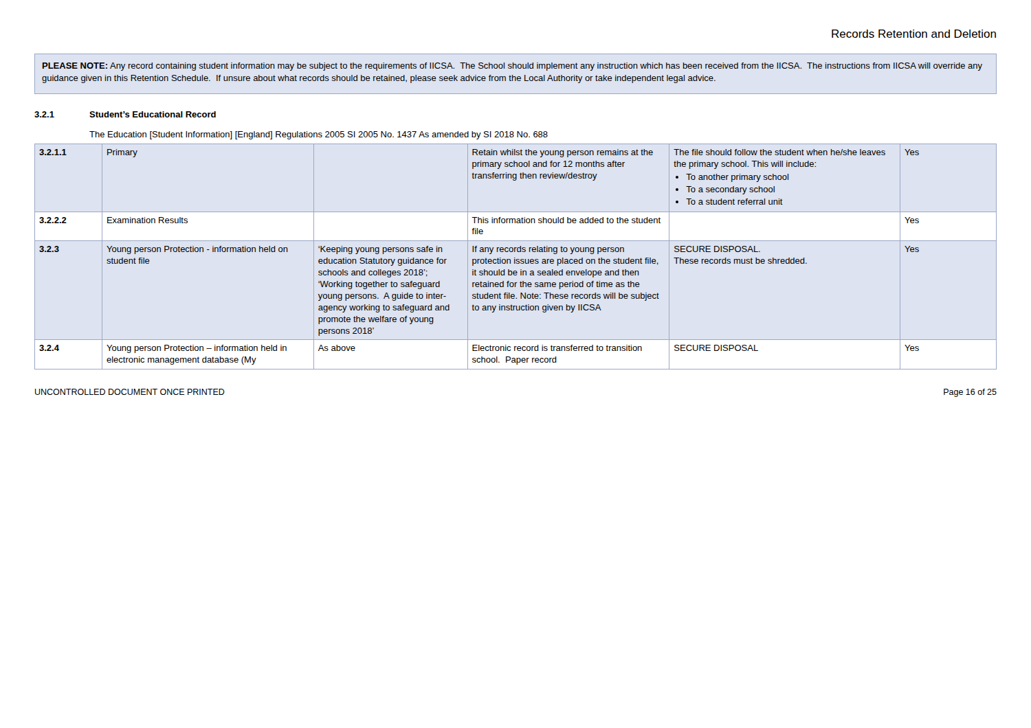Records Retention and Deletion
PLEASE NOTE: Any record containing student information may be subject to the requirements of IICSA. The School should implement any instruction which has been received from the IICSA. The instructions from IICSA will override any guidance given in this Retention Schedule. If unsure about what records should be retained, please seek advice from the Local Authority or take independent legal advice.
3.2.1 Student’s Educational Record
The Education [Student Information] [England] Regulations 2005 SI 2005 No. 1437 As amended by SI 2018 No. 688
| 3.2.1.1 | Primary | | Retain whilst the young person remains at the primary school and for 12 months after transferring then review/destroy | The file should follow the student when he/she leaves the primary school. This will include: To another primary school To a secondary school To a student referral unit | Yes |
| 3.2.2.2 | Examination Results | | This information should be added to the student file | | Yes |
| 3.2.3 | Young person Protection - information held on student file | ‘Keeping young persons safe in education Statutory guidance for schools and colleges 2018’; ‘Working together to safeguard young persons. A guide to inter-agency working to safeguard and promote the welfare of young persons 2018’ | If any records relating to young person protection issues are placed on the student file, it should be in a sealed envelope and then retained for the same period of time as the student file. Note: These records will be subject to any instruction given by IICSA | SECURE DISPOSAL. These records must be shredded. | Yes |
| 3.2.4 | Young person Protection – information held in electronic management database (My | As above | Electronic record is transferred to transition school. Paper record | SECURE DISPOSAL | Yes |
UNCONTROLLED DOCUMENT ONCE PRINTED Page 16 of 25